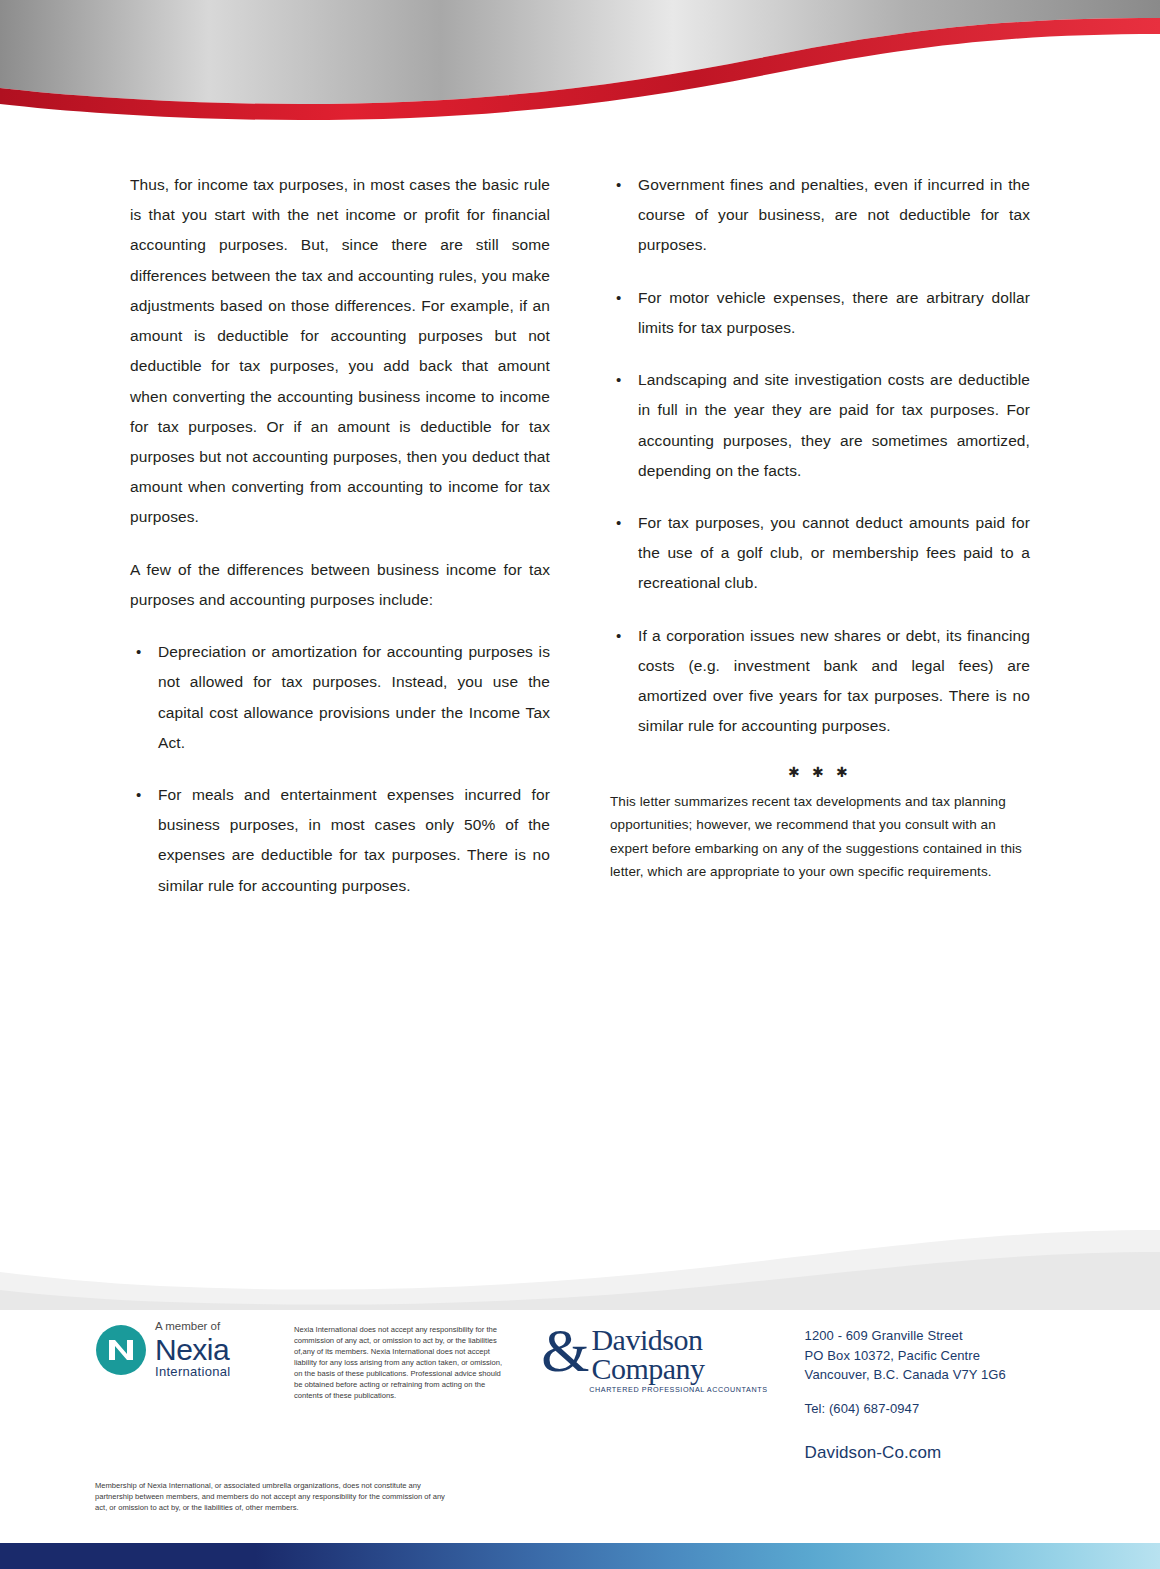Thus, for income tax purposes, in most cases the basic rule is that you start with the net income or profit for financial accounting purposes. But, since there are still some differences between the tax and accounting rules, you make adjustments based on those differences. For example, if an amount is deductible for accounting purposes but not deductible for tax purposes, you add back that amount when converting the accounting business income to income for tax purposes. Or if an amount is deductible for tax purposes but not accounting purposes, then you deduct that amount when converting from accounting to income for tax purposes.
A few of the differences between business income for tax purposes and accounting purposes include:
Depreciation or amortization for accounting purposes is not allowed for tax purposes. Instead, you use the capital cost allowance provisions under the Income Tax Act.
For meals and entertainment expenses incurred for business purposes, in most cases only 50% of the expenses are deductible for tax purposes. There is no similar rule for accounting purposes.
Government fines and penalties, even if incurred in the course of your business, are not deductible for tax purposes.
For motor vehicle expenses, there are arbitrary dollar limits for tax purposes.
Landscaping and site investigation costs are deductible in full in the year they are paid for tax purposes. For accounting purposes, they are sometimes amortized, depending on the facts.
For tax purposes, you cannot deduct amounts paid for the use of a golf club, or membership fees paid to a recreational club.
If a corporation issues new shares or debt, its financing costs (e.g. investment bank and legal fees) are amortized over five years for tax purposes. There is no similar rule for accounting purposes.
✱ ✱ ✱
This letter summarizes recent tax developments and tax planning opportunities; however, we recommend that you consult with an expert before embarking on any of the suggestions contained in this letter, which are appropriate to your own specific requirements.
A member of
Nexia
International
Nexia International does not accept any responsibility for the commission of any act, or omission to act by, or the liabilities of,any of its members. Nexia International does not accept liability for any loss arising from any action taken, or omission, on the basis of these publications. Professional advice should be obtained before acting or refraining from acting on the contents of these publications.
&
Davidson
Company
CHARTERED PROFESSIONAL ACCOUNTANTS
1200 - 609 Granville Street
PO Box 10372, Pacific Centre
Vancouver, B.C. Canada V7Y 1G6
Tel: (604) 687-0947
Davidson-Co.com
Membership of Nexia International, or associated umbrella organizations, does not constitute any
partnership between members, and members do not accept any responsibility for the commission of any
act, or omission to act by, or the liabilities of, other members.